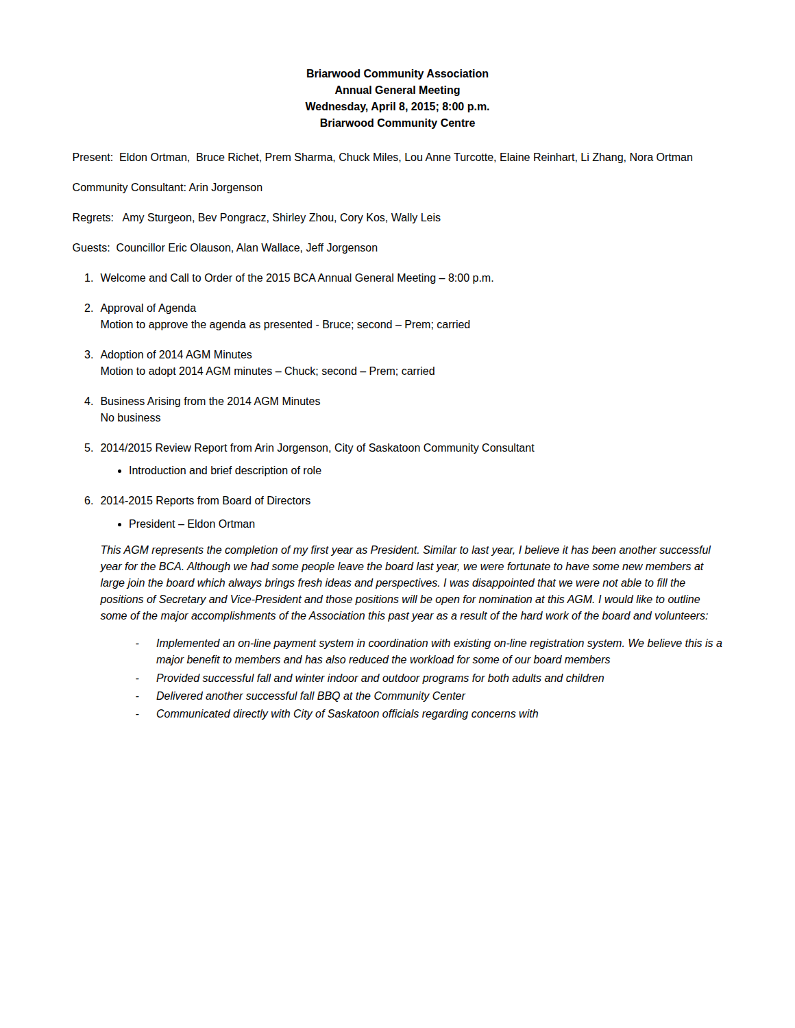Briarwood Community Association
Annual General Meeting
Wednesday, April 8, 2015; 8:00 p.m.
Briarwood Community Centre
Present: Eldon Ortman, Bruce Richet, Prem Sharma, Chuck Miles, Lou Anne Turcotte, Elaine Reinhart, Li Zhang, Nora Ortman
Community Consultant: Arin Jorgenson
Regrets: Amy Sturgeon, Bev Pongracz, Shirley Zhou, Cory Kos, Wally Leis
Guests: Councillor Eric Olauson, Alan Wallace, Jeff Jorgenson
Welcome and Call to Order of the 2015 BCA Annual General Meeting – 8:00 p.m.
Approval of Agenda Motion to approve the agenda as presented - Bruce; second – Prem; carried
Adoption of 2014 AGM Minutes Motion to adopt 2014 AGM minutes – Chuck; second – Prem; carried
Business Arising from the 2014 AGM Minutes No business
2014/2015 Review Report from Arin Jorgenson, City of Saskatoon Community Consultant
Introduction and brief description of role
2014-2015 Reports from Board of Directors
President – Eldon Ortman
This AGM represents the completion of my first year as President. Similar to last year, I believe it has been another successful year for the BCA. Although we had some people leave the board last year, we were fortunate to have some new members at large join the board which always brings fresh ideas and perspectives. I was disappointed that we were not able to fill the positions of Secretary and Vice-President and those positions will be open for nomination at this AGM. I would like to outline some of the major accomplishments of the Association this past year as a result of the hard work of the board and volunteers:
Implemented an on-line payment system in coordination with existing on-line registration system. We believe this is a major benefit to members and has also reduced the workload for some of our board members
Provided successful fall and winter indoor and outdoor programs for both adults and children
Delivered another successful fall BBQ at the Community Center
Communicated directly with City of Saskatoon officials regarding concerns with